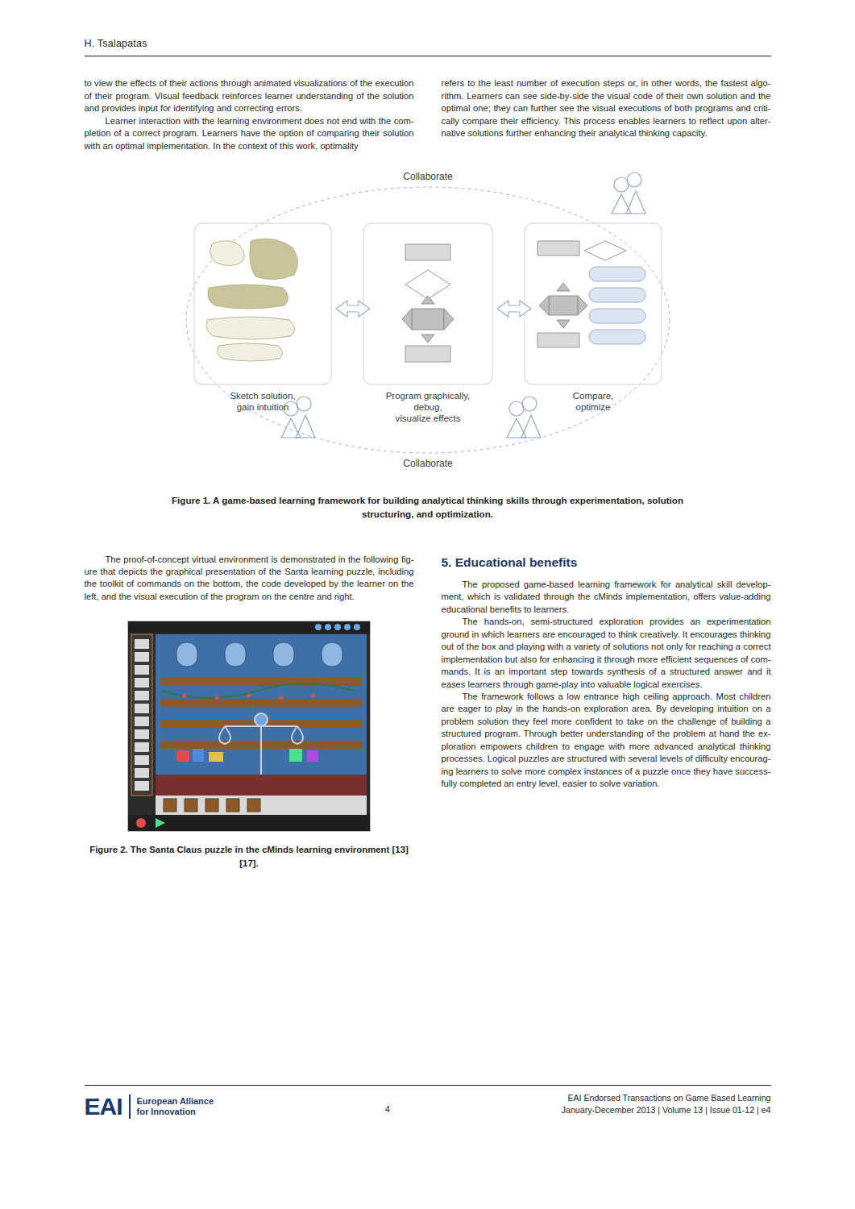H. Tsalapatas
to view the effects of their actions through animated visualizations of the execution of their program. Visual feedback reinforces learner understanding of the solution and provides input for identifying and correcting errors.
Learner interaction with the learning environment does not end with the completion of a correct program. Learners have the option of comparing their solution with an optimal implementation. In the context of this work, optimality
refers to the least number of execution steps or, in other words, the fastest algorithm. Learners can see side-by-side the visual code of their own solution and the optimal one; they can further see the visual executions of both programs and critically compare their efficiency. This process enables learners to reflect upon alternative solutions further enhancing their analytical thinking capacity.
Collaborate Collaborate Sketch solution, gain intuition Program graphically, debug, visualize effects Compare, optimize
Figure 1. A game-based learning framework for building analytical thinking skills through experimentation, solution structuring, and optimization.
The proof-of-concept virtual environment is demonstrated in the following figure that depicts the graphical presentation of the Santa learning puzzle, including the toolkit of commands on the bottom, the code developed by the learner on the left, and the visual execution of the program on the centre and right.
Figure 2. The Santa Claus puzzle in the cMinds learning environment [13] [17].
5. Educational benefits
The proposed game-based learning framework for analytical skill development, which is validated through the cMinds implementation, offers value-adding educational benefits to learners.
The hands-on, semi-structured exploration provides an experimentation ground in which learners are encouraged to think creatively. It encourages thinking out of the box and playing with a variety of solutions not only for reaching a correct implementation but also for enhancing it through more efficient sequences of commands. It is an important step towards synthesis of a structured answer and it eases learners through game-play into valuable logical exercises.
The framework follows a low entrance high ceiling approach. Most children are eager to play in the hands-on exploration area. By developing intuition on a problem solution they feel more confident to take on the challenge of building a structured program. Through better understanding of the problem at hand the exploration empowers children to engage with more advanced analytical thinking processes. Logical puzzles are structured with several levels of difficulty encouraging learners to solve more complex instances of a puzzle once they have successfully completed an entry level, easier to solve variation.
EAI European Alliance
for Innovation
4
EAI Endorsed Transactions on Game Based Learning
January-December 2013 | Volume 13 | Issue 01-12 | e4